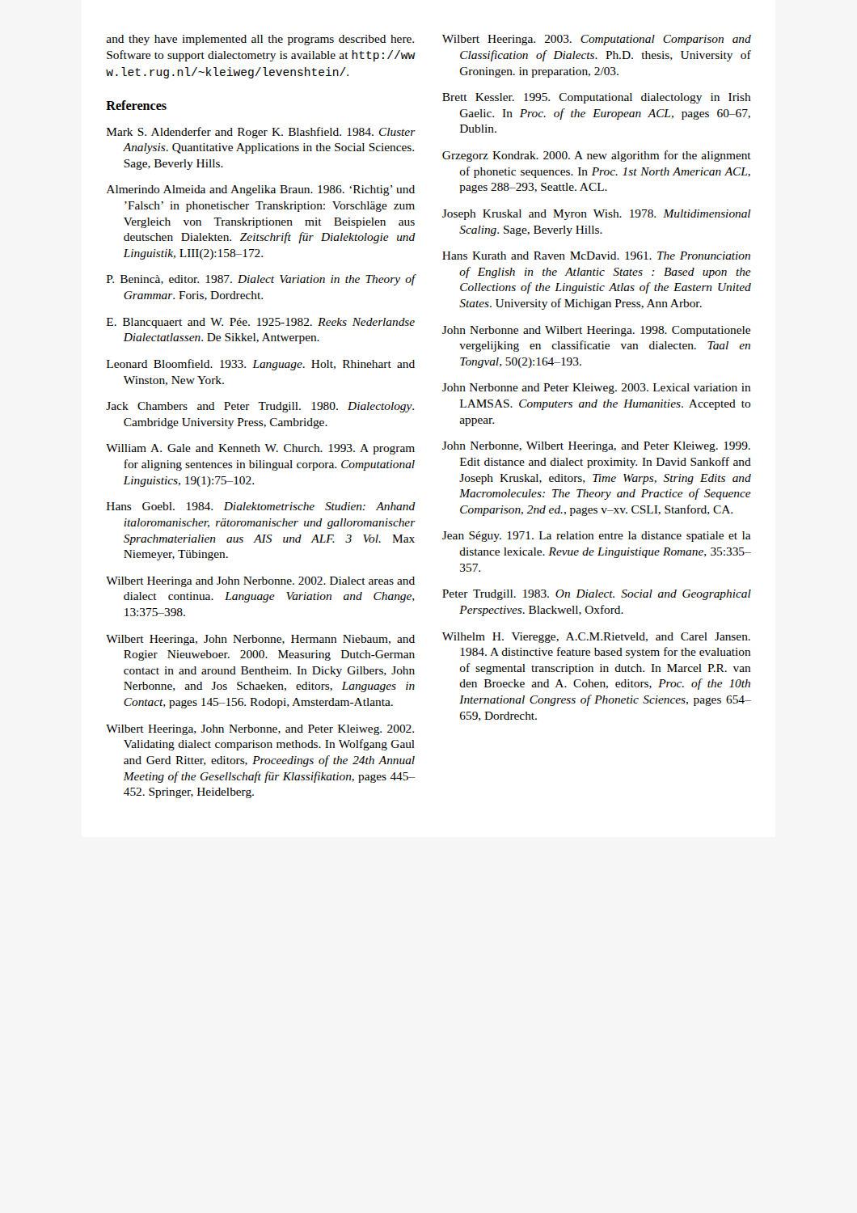and they have implemented all the programs described here. Software to support dialectometry is available at http://www.let.rug.nl/~kleiweg/levenshtein/.
References
Mark S. Aldenderfer and Roger K. Blashfield. 1984. Cluster Analysis. Quantitative Applications in the Social Sciences. Sage, Beverly Hills.
Almerindo Almeida and Angelika Braun. 1986. ‘Richtig’ und ’Falsch’ in phonetischer Transkription: Vorschläge zum Vergleich von Transkriptionen mit Beispielen aus deutschen Dialekten. Zeitschrift für Dialektologie und Linguistik, LIII(2):158–172.
P. Benincà, editor. 1987. Dialect Variation in the Theory of Grammar. Foris, Dordrecht.
E. Blancquaert and W. Pée. 1925-1982. Reeks Nederlandse Dialectatlassen. De Sikkel, Antwerpen.
Leonard Bloomfield. 1933. Language. Holt, Rhinehart and Winston, New York.
Jack Chambers and Peter Trudgill. 1980. Dialectology. Cambridge University Press, Cambridge.
William A. Gale and Kenneth W. Church. 1993. A program for aligning sentences in bilingual corpora. Computational Linguistics, 19(1):75–102.
Hans Goebl. 1984. Dialektometrische Studien: Anhand italoromanischer, rätoromanischer und galloromanischer Sprachmaterialien aus AIS und ALF. 3 Vol. Max Niemeyer, Tübingen.
Wilbert Heeringa and John Nerbonne. 2002. Dialect areas and dialect continua. Language Variation and Change, 13:375–398.
Wilbert Heeringa, John Nerbonne, Hermann Niebaum, and Rogier Nieuweboer. 2000. Measuring Dutch-German contact in and around Bentheim. In Dicky Gilbers, John Nerbonne, and Jos Schaeken, editors, Languages in Contact, pages 145–156. Rodopi, Amsterdam-Atlanta.
Wilbert Heeringa, John Nerbonne, and Peter Kleiweg. 2002. Validating dialect comparison methods. In Wolfgang Gaul and Gerd Ritter, editors, Proceedings of the 24th Annual Meeting of the Gesellschaft für Klassifikation, pages 445–452. Springer, Heidelberg.
Wilbert Heeringa. 2003. Computational Comparison and Classification of Dialects. Ph.D. thesis, University of Groningen. in preparation, 2/03.
Brett Kessler. 1995. Computational dialectology in Irish Gaelic. In Proc. of the European ACL, pages 60–67, Dublin.
Grzegorz Kondrak. 2000. A new algorithm for the alignment of phonetic sequences. In Proc. 1st North American ACL, pages 288–293, Seattle. ACL.
Joseph Kruskal and Myron Wish. 1978. Multidimensional Scaling. Sage, Beverly Hills.
Hans Kurath and Raven McDavid. 1961. The Pronunciation of English in the Atlantic States : Based upon the Collections of the Linguistic Atlas of the Eastern United States. University of Michigan Press, Ann Arbor.
John Nerbonne and Wilbert Heeringa. 1998. Computationele vergelijking en classificatie van dialecten. Taal en Tongval, 50(2):164–193.
John Nerbonne and Peter Kleiweg. 2003. Lexical variation in LAMSAS. Computers and the Humanities. Accepted to appear.
John Nerbonne, Wilbert Heeringa, and Peter Kleiweg. 1999. Edit distance and dialect proximity. In David Sankoff and Joseph Kruskal, editors, Time Warps, String Edits and Macromolecules: The Theory and Practice of Sequence Comparison, 2nd ed., pages v–xv. CSLI, Stanford, CA.
Jean Séguy. 1971. La relation entre la distance spatiale et la distance lexicale. Revue de Linguistique Romane, 35:335–357.
Peter Trudgill. 1983. On Dialect. Social and Geographical Perspectives. Blackwell, Oxford.
Wilhelm H. Vieregge, A.C.M.Rietveld, and Carel Jansen. 1984. A distinctive feature based system for the evaluation of segmental transcription in dutch. In Marcel P.R. van den Broecke and A. Cohen, editors, Proc. of the 10th International Congress of Phonetic Sciences, pages 654–659, Dordrecht.